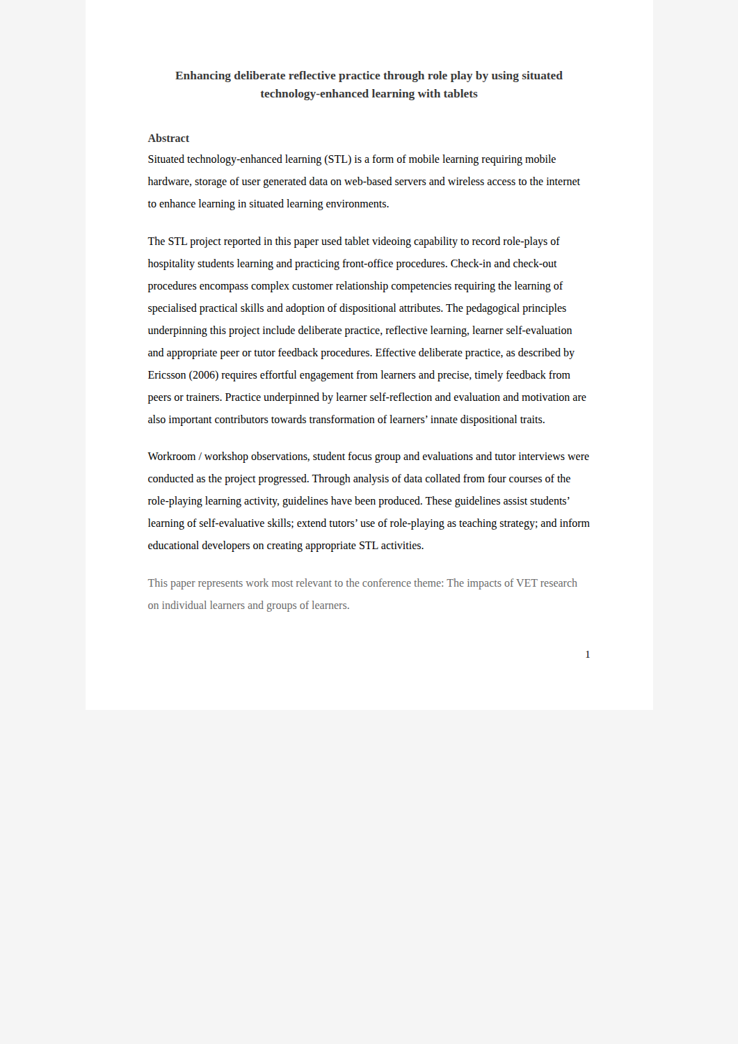Enhancing deliberate reflective practice through role play by using situated
technology-enhanced learning with tablets
Abstract
Situated technology-enhanced learning (STL) is a form of mobile learning requiring mobile hardware, storage of user generated data on web-based servers and wireless access to the internet to enhance learning in situated learning environments.
The STL project reported in this paper used tablet videoing capability to record role-plays of hospitality students learning and practicing front-office procedures. Check-in and check-out procedures encompass complex customer relationship competencies requiring the learning of specialised practical skills and adoption of dispositional attributes. The pedagogical principles underpinning this project include deliberate practice, reflective learning, learner self-evaluation and appropriate peer or tutor feedback procedures. Effective deliberate practice, as described by Ericsson (2006) requires effortful engagement from learners and precise, timely feedback from peers or trainers. Practice underpinned by learner self-reflection and evaluation and motivation are also important contributors towards transformation of learners’ innate dispositional traits.
Workroom / workshop observations, student focus group and evaluations and tutor interviews were conducted as the project progressed. Through analysis of data collated from four courses of the role-playing learning activity, guidelines have been produced. These guidelines assist students’ learning of self-evaluative skills; extend tutors’ use of role-playing as teaching strategy; and inform educational developers on creating appropriate STL activities.
This paper represents work most relevant to the conference theme: The impacts of VET research on individual learners and groups of learners.
1